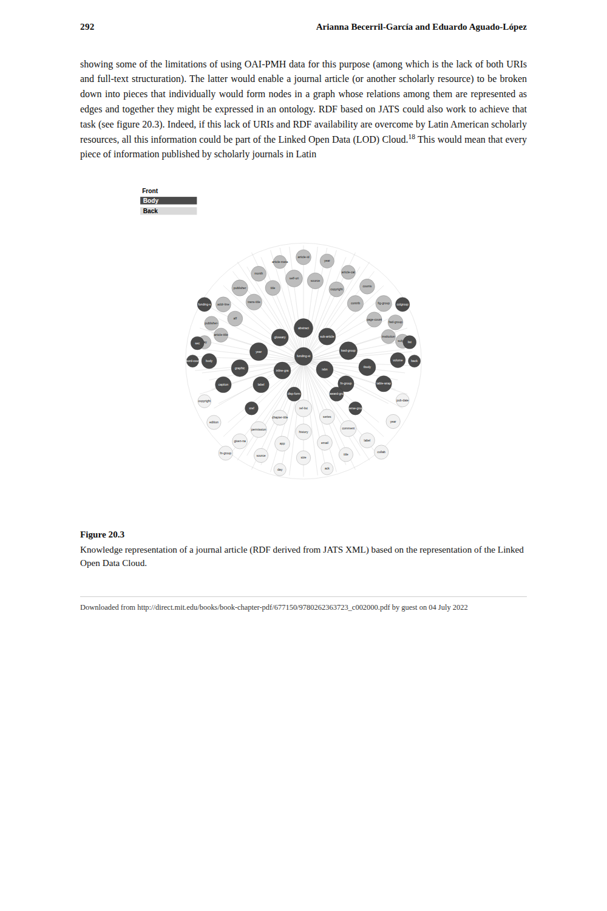292 Arianna Becerril-García and Eduardo Aguado-López
showing some of the limitations of using OAI-PMH data for this purpose (among which is the lack of both URIs and full-text structuration). The latter would enable a journal article (or another scholarly resource) to be broken down into pieces that individually would form nodes in a graph whose relations among them are represented as edges and together they might be expressed in an ontology. RDF based on JATS could also work to achieve that task (see figure 20.3). Indeed, if this lack of URIs and RDF availability are overcome by Latin American scholarly resources, all this information could be part of the Linked Open Data (LOD) Cloud.18 This would mean that every piece of information published by scholarly journals in Latin
Knowledge representation of a journal article A dense circular bubble diagram in which many labeled circles, shaded to indicate Front, Body, and Back sections of a JATS XML article, are interconnected by numerous thin lines, resembling the Linked Open Data Cloud diagram. Front Body Back article-id article-meta year month article-cat publisher counts addr-line fig-group publisher- fwd-group day subject self-uri source title copyright trans-title contrib aff page-count article-title institution abstract glossary sub-article year kwd-group graphic tbody caption table-wrap funding-st inline-gra isbn label fn-group body volume list sec ref-list chapter-title series permission comment given-na label fn-group collab history app email source title size edition year copyright pub-date day ack colgroup funding-s back word-coun disp-form award-gro xref verse-grou
Figure 20.3 Knowledge representation of a journal article (RDF derived from JATS XML) based on the representation of the Linked Open Data Cloud.
Downloaded from http://direct.mit.edu/books/book-chapter-pdf/677150/9780262363723_c002000.pdf by guest on 04 July 2022